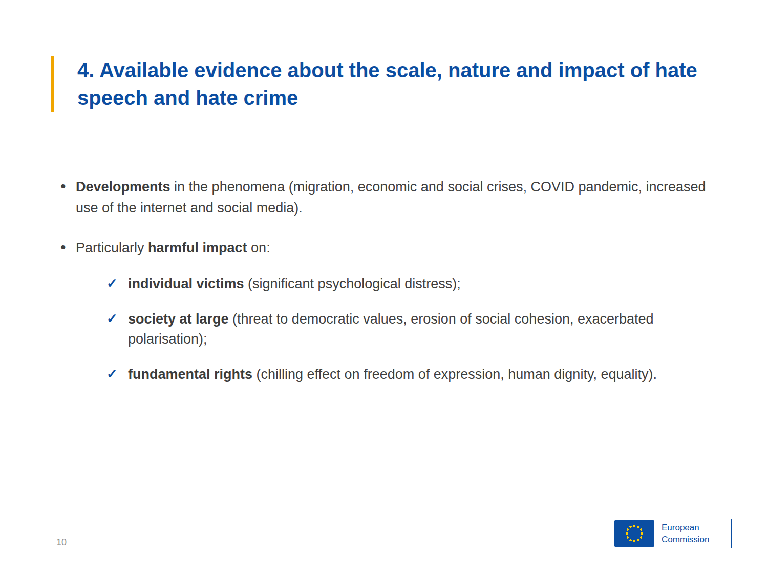4. Available evidence about the scale, nature and impact of hate speech and hate crime
Developments in the phenomena (migration, economic and social crises, COVID pandemic, increased use of the internet and social media).
Particularly harmful impact on:
individual victims (significant psychological distress);
society at large (threat to democratic values, erosion of social cohesion, exacerbated polarisation);
fundamental rights (chilling effect on freedom of expression, human dignity, equality).
10
European
Commission